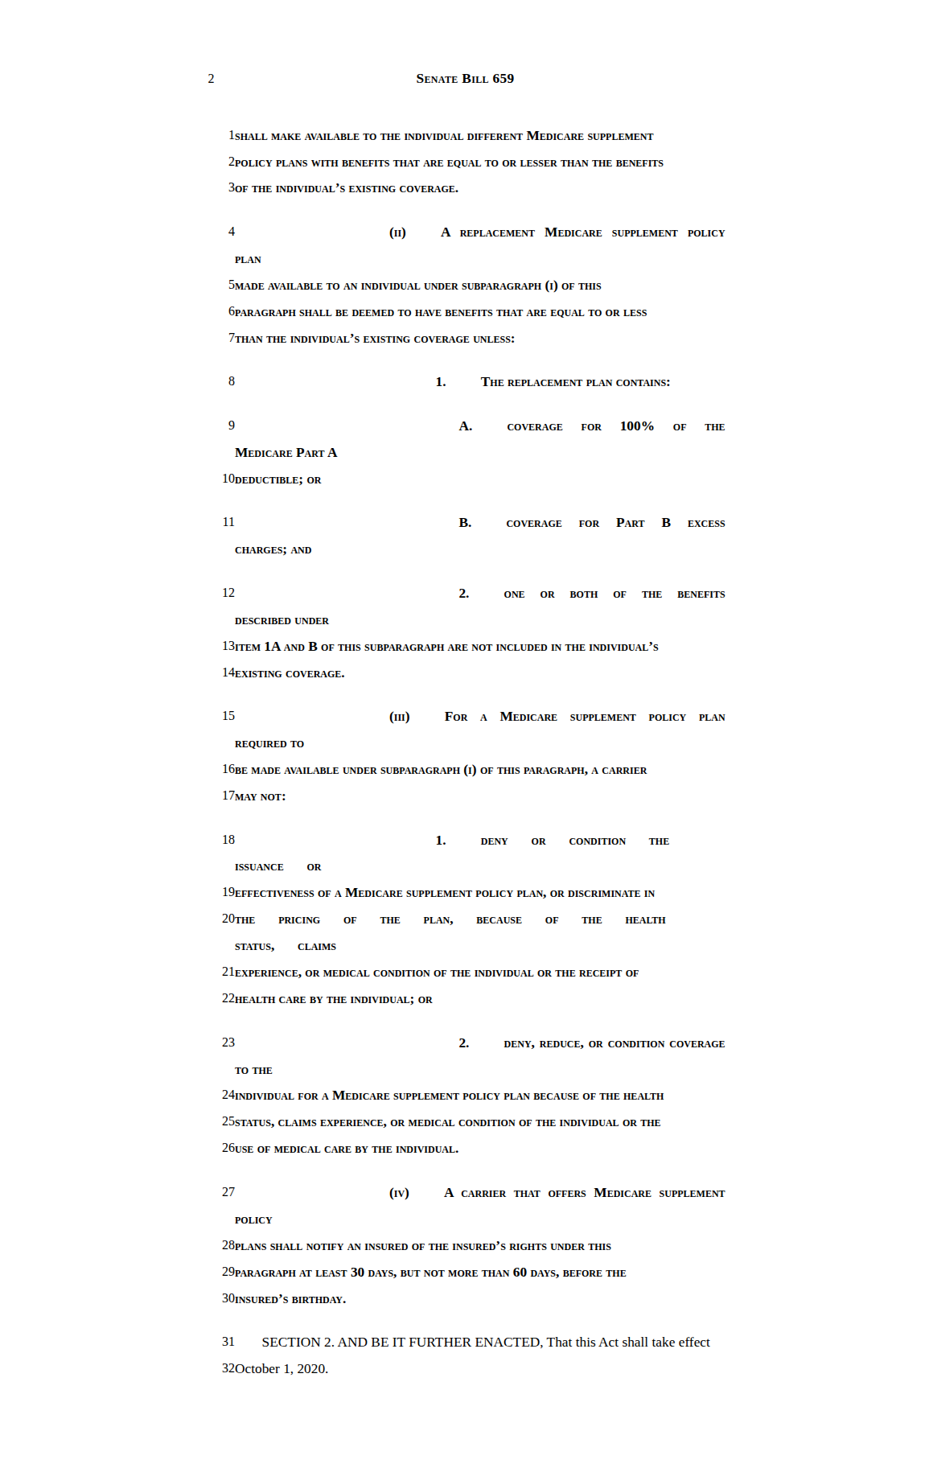2
Senate Bill 659
| 1 | shall make available to the individual different Medicare supplement |
| 2 | policy plans with benefits that are equal to or lesser than the benefits |
| 3 | of the individual’s existing coverage. |
| 4 | (ii) A replacement Medicare supplement policy plan |
| 5 | made available to an individual under subparagraph (i) of this |
| 6 | paragraph shall be deemed to have benefits that are equal to or less |
| 7 | than the individual’s existing coverage unless: |
| 8 | 1. The replacement plan contains: |
| 9 | A. coverage for 100% of the Medicare Part A |
| 10 | deductible; or |
| 11 | B. coverage for Part B excess charges; and |
| 12 | 2. one or both of the benefits described under |
| 13 | item 1A and B of this subparagraph are not included in the individual’s |
| 14 | existing coverage. |
| 15 | (iii) For a Medicare supplement policy plan required to |
| 16 | be made available under subparagraph (i) of this paragraph, a carrier |
| 17 | may not: |
| 18 | 1. deny or condition the issuance or |
| 19 | effectiveness of a Medicare supplement policy plan, or discriminate in |
| 20 | the pricing of the plan, because of the health status, claims |
| 21 | experience, or medical condition of the individual or the receipt of |
| 22 | health care by the individual; or |
| 23 | 2. deny, reduce, or condition coverage to the |
| 24 | individual for a Medicare supplement policy plan because of the health |
| 25 | status, claims experience, or medical condition of the individual or the |
| 26 | use of medical care by the individual. |
| 27 | (iv) A carrier that offers Medicare supplement policy |
| 28 | plans shall notify an insured of the insured’s rights under this |
| 29 | paragraph at least 30 days, but not more than 60 days, before the |
| 30 | insured’s birthday. |
| 31 | SECTION 2. AND BE IT FURTHER ENACTED, That this Act shall take effect |
| 32 | October 1, 2020. |